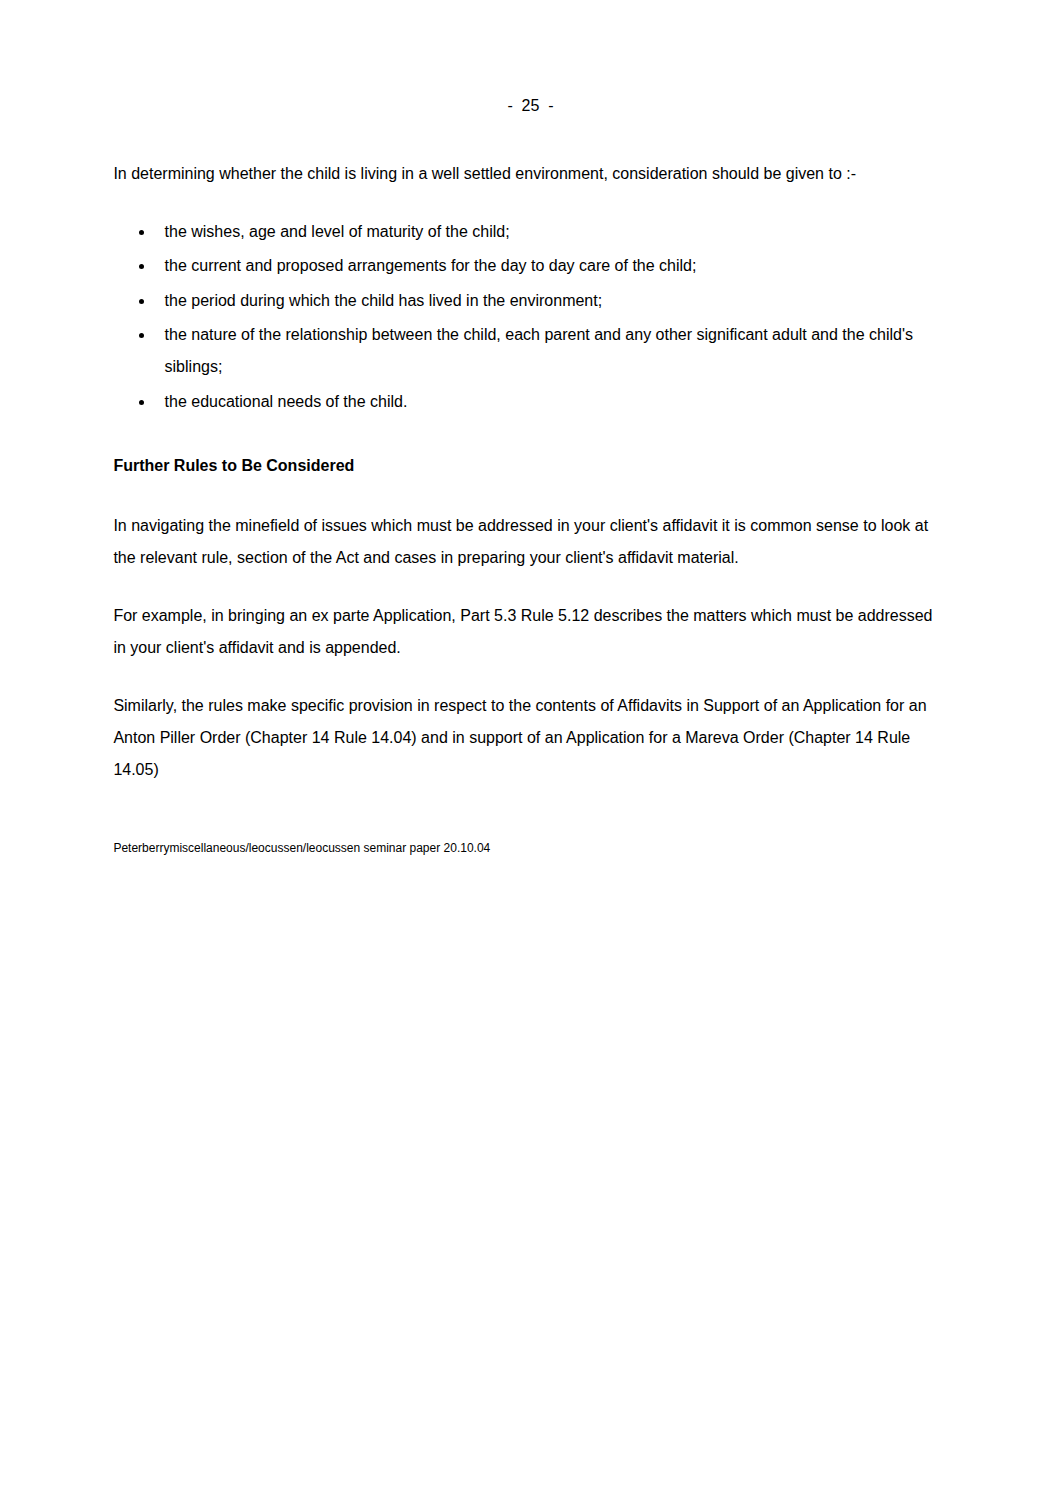- 25 -
In determining whether the child is living in a well settled environment, consideration should be given to :-
the wishes, age and level of maturity of the child;
the current and proposed arrangements for the day to day care of the child;
the period during which the child has lived in the environment;
the nature of the relationship between the child, each parent and any other significant adult and the child's siblings;
the educational needs of the child.
Further Rules to Be Considered
In navigating the minefield of issues which must be addressed in your client's affidavit it is common sense to look at the relevant rule, section of the Act and cases in preparing your client's affidavit material.
For example, in bringing an ex parte Application, Part 5.3 Rule 5.12 describes the matters which must be addressed in your client's affidavit and is appended.
Similarly, the rules make specific provision in respect to the contents of Affidavits in Support of an Application for an Anton Piller Order (Chapter 14 Rule 14.04) and in support of an Application for a Mareva Order (Chapter 14 Rule 14.05)
Peterberrymiscellaneous/leocussen/leocussen seminar paper 20.10.04